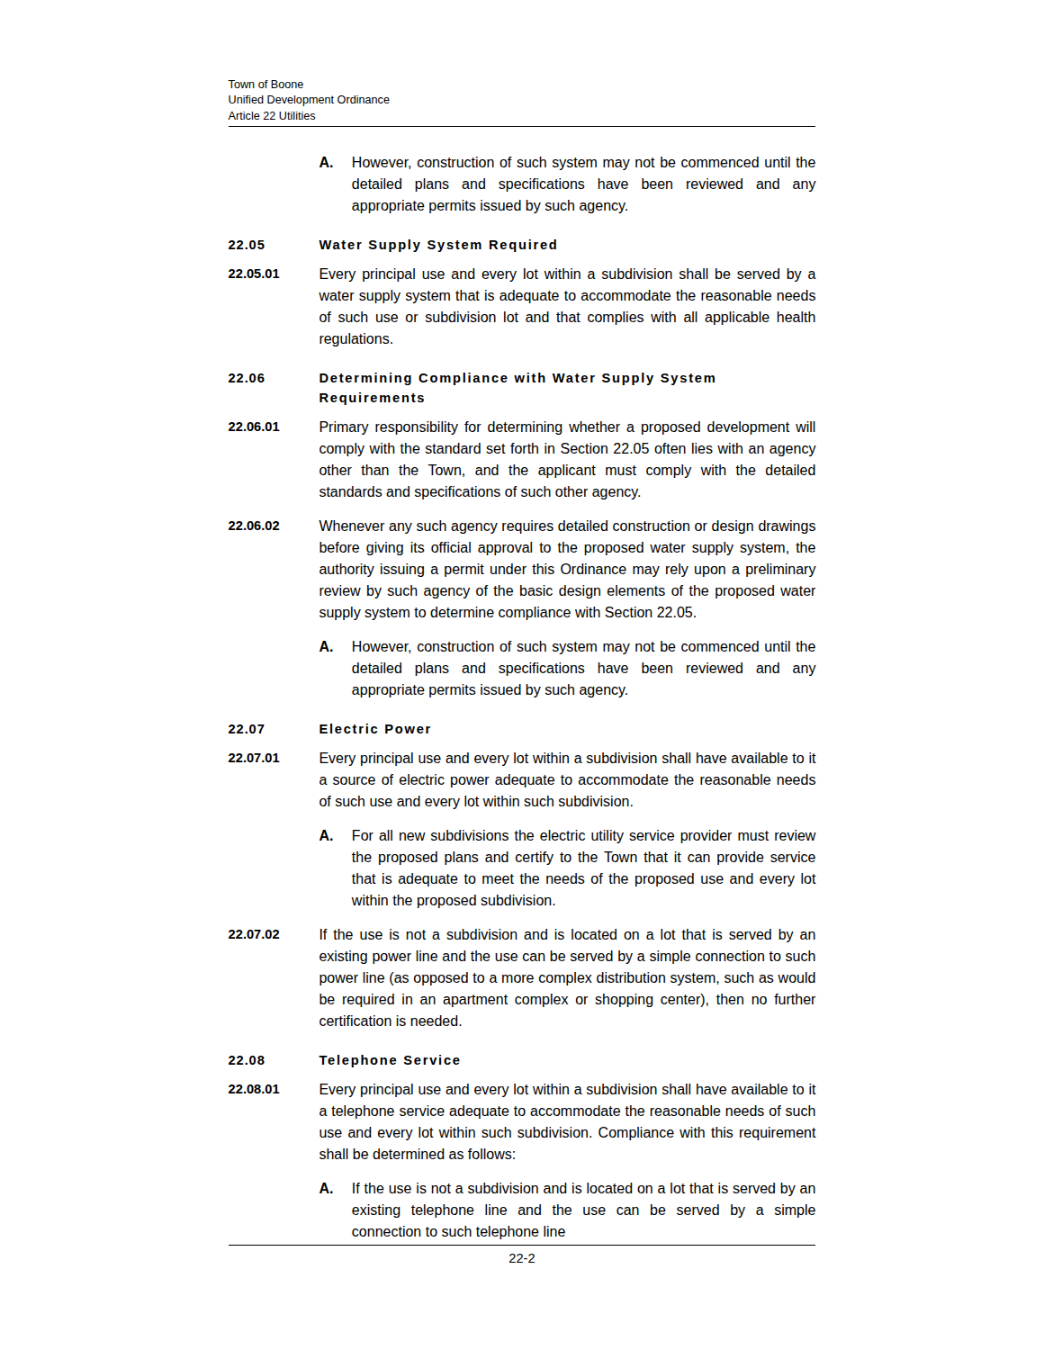Town of Boone
Unified Development Ordinance
Article 22 Utilities
A.
However, construction of such system may not be commenced until the detailed plans and specifications have been reviewed and any appropriate permits issued by such agency.
22.05
Water Supply System Required
22.05.01
Every principal use and every lot within a subdivision shall be served by a water supply system that is adequate to accommodate the reasonable needs of such use or subdivision lot and that complies with all applicable health regulations.
22.06
Determining Compliance with Water Supply System Requirements
22.06.01
Primary responsibility for determining whether a proposed development will comply with the standard set forth in Section 22.05 often lies with an agency other than the Town, and the applicant must comply with the detailed standards and specifications of such other agency.
22.06.02
Whenever any such agency requires detailed construction or design drawings before giving its official approval to the proposed water supply system, the authority issuing a permit under this Ordinance may rely upon a preliminary review by such agency of the basic design elements of the proposed water supply system to determine compliance with Section 22.05.
A.
However, construction of such system may not be commenced until the detailed plans and specifications have been reviewed and any appropriate permits issued by such agency.
22.07
Electric Power
22.07.01
Every principal use and every lot within a subdivision shall have available to it a source of electric power adequate to accommodate the reasonable needs of such use and every lot within such subdivision.
A.
For all new subdivisions the electric utility service provider must review the proposed plans and certify to the Town that it can provide service that is adequate to meet the needs of the proposed use and every lot within the proposed subdivision.
22.07.02
If the use is not a subdivision and is located on a lot that is served by an existing power line and the use can be served by a simple connection to such power line (as opposed to a more complex distribution system, such as would be required in an apartment complex or shopping center), then no further certification is needed.
22.08
Telephone Service
22.08.01
Every principal use and every lot within a subdivision shall have available to it a telephone service adequate to accommodate the reasonable needs of such use and every lot within such subdivision. Compliance with this requirement shall be determined as follows:
A.
If the use is not a subdivision and is located on a lot that is served by an existing telephone line and the use can be served by a simple connection to such telephone line
22-2